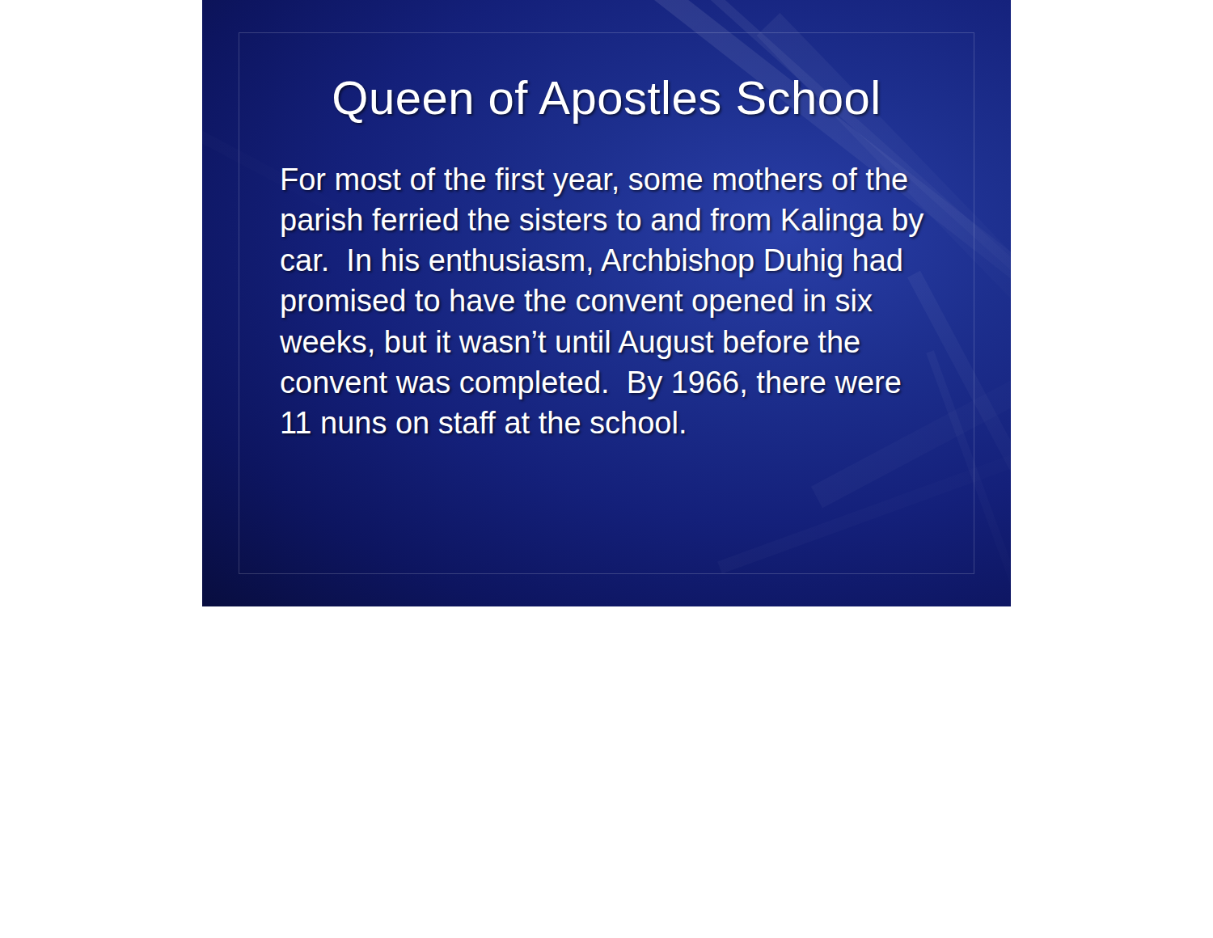Queen of Apostles School
For most of the first year, some mothers of the parish ferried the sisters to and from Kalinga by car. In his enthusiasm, Archbishop Duhig had promised to have the convent opened in six weeks, but it wasn’t until August before the convent was completed. By 1966, there were 11 nuns on staff at the school.